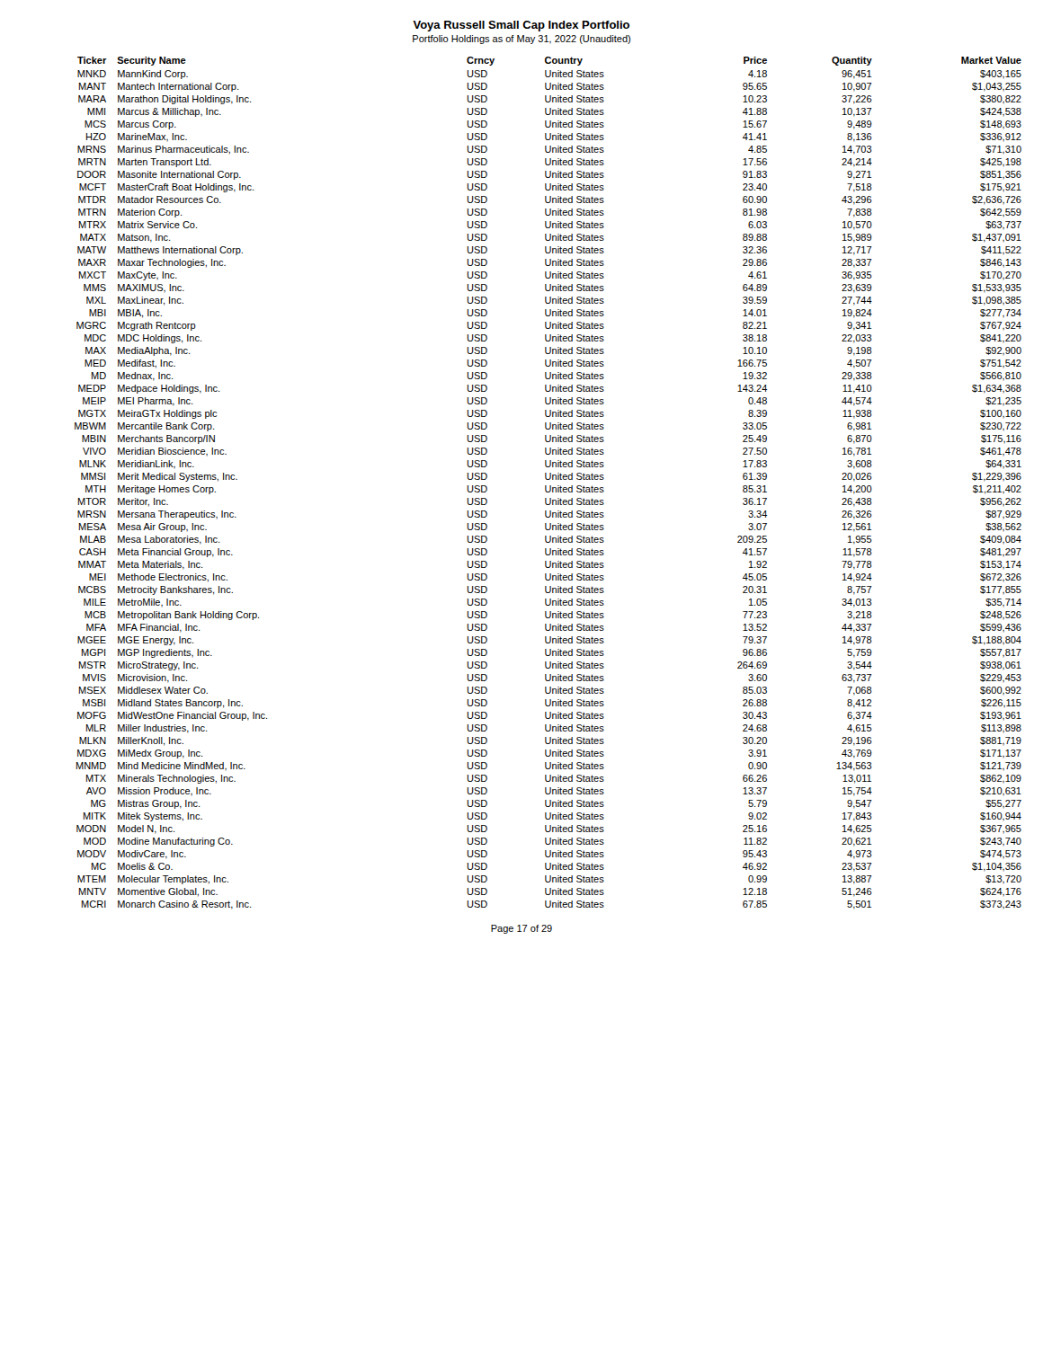Voya Russell Small Cap Index Portfolio
Portfolio Holdings as of May 31, 2022 (Unaudited)
| Ticker | Security Name | Crncy | Country | Price | Quantity | Market Value |
| --- | --- | --- | --- | --- | --- | --- |
| MNKD | MannKind Corp. | USD | United States | 4.18 | 96,451 | $403,165 |
| MANT | Mantech International Corp. | USD | United States | 95.65 | 10,907 | $1,043,255 |
| MARA | Marathon Digital Holdings, Inc. | USD | United States | 10.23 | 37,226 | $380,822 |
| MMI | Marcus & Millichap, Inc. | USD | United States | 41.88 | 10,137 | $424,538 |
| MCS | Marcus Corp. | USD | United States | 15.67 | 9,489 | $148,693 |
| HZO | MarineMax, Inc. | USD | United States | 41.41 | 8,136 | $336,912 |
| MRNS | Marinus Pharmaceuticals, Inc. | USD | United States | 4.85 | 14,703 | $71,310 |
| MRTN | Marten Transport Ltd. | USD | United States | 17.56 | 24,214 | $425,198 |
| DOOR | Masonite International Corp. | USD | United States | 91.83 | 9,271 | $851,356 |
| MCFT | MasterCraft Boat Holdings, Inc. | USD | United States | 23.40 | 7,518 | $175,921 |
| MTDR | Matador Resources Co. | USD | United States | 60.90 | 43,296 | $2,636,726 |
| MTRN | Materion Corp. | USD | United States | 81.98 | 7,838 | $642,559 |
| MTRX | Matrix Service Co. | USD | United States | 6.03 | 10,570 | $63,737 |
| MATX | Matson, Inc. | USD | United States | 89.88 | 15,989 | $1,437,091 |
| MATW | Matthews International Corp. | USD | United States | 32.36 | 12,717 | $411,522 |
| MAXR | Maxar Technologies, Inc. | USD | United States | 29.86 | 28,337 | $846,143 |
| MXCT | MaxCyte, Inc. | USD | United States | 4.61 | 36,935 | $170,270 |
| MMS | MAXIMUS, Inc. | USD | United States | 64.89 | 23,639 | $1,533,935 |
| MXL | MaxLinear, Inc. | USD | United States | 39.59 | 27,744 | $1,098,385 |
| MBI | MBIA, Inc. | USD | United States | 14.01 | 19,824 | $277,734 |
| MGRC | Mcgrath Rentcorp | USD | United States | 82.21 | 9,341 | $767,924 |
| MDC | MDC Holdings, Inc. | USD | United States | 38.18 | 22,033 | $841,220 |
| MAX | MediaAlpha, Inc. | USD | United States | 10.10 | 9,198 | $92,900 |
| MED | Medifast, Inc. | USD | United States | 166.75 | 4,507 | $751,542 |
| MD | Mednax, Inc. | USD | United States | 19.32 | 29,338 | $566,810 |
| MEDP | Medpace Holdings, Inc. | USD | United States | 143.24 | 11,410 | $1,634,368 |
| MEIP | MEI Pharma, Inc. | USD | United States | 0.48 | 44,574 | $21,235 |
| MGTX | MeiraGTx Holdings plc | USD | United States | 8.39 | 11,938 | $100,160 |
| MBWM | Mercantile Bank Corp. | USD | United States | 33.05 | 6,981 | $230,722 |
| MBIN | Merchants Bancorp/IN | USD | United States | 25.49 | 6,870 | $175,116 |
| VIVO | Meridian Bioscience, Inc. | USD | United States | 27.50 | 16,781 | $461,478 |
| MLNK | MeridianLink, Inc. | USD | United States | 17.83 | 3,608 | $64,331 |
| MMSI | Merit Medical Systems, Inc. | USD | United States | 61.39 | 20,026 | $1,229,396 |
| MTH | Meritage Homes Corp. | USD | United States | 85.31 | 14,200 | $1,211,402 |
| MTOR | Meritor, Inc. | USD | United States | 36.17 | 26,438 | $956,262 |
| MRSN | Mersana Therapeutics, Inc. | USD | United States | 3.34 | 26,326 | $87,929 |
| MESA | Mesa Air Group, Inc. | USD | United States | 3.07 | 12,561 | $38,562 |
| MLAB | Mesa Laboratories, Inc. | USD | United States | 209.25 | 1,955 | $409,084 |
| CASH | Meta Financial Group, Inc. | USD | United States | 41.57 | 11,578 | $481,297 |
| MMAT | Meta Materials, Inc. | USD | United States | 1.92 | 79,778 | $153,174 |
| MEI | Methode Electronics, Inc. | USD | United States | 45.05 | 14,924 | $672,326 |
| MCBS | Metrocity Bankshares, Inc. | USD | United States | 20.31 | 8,757 | $177,855 |
| MILE | MetroMile, Inc. | USD | United States | 1.05 | 34,013 | $35,714 |
| MCB | Metropolitan Bank Holding Corp. | USD | United States | 77.23 | 3,218 | $248,526 |
| MFA | MFA Financial, Inc. | USD | United States | 13.52 | 44,337 | $599,436 |
| MGEE | MGE Energy, Inc. | USD | United States | 79.37 | 14,978 | $1,188,804 |
| MGPI | MGP Ingredients, Inc. | USD | United States | 96.86 | 5,759 | $557,817 |
| MSTR | MicroStrategy, Inc. | USD | United States | 264.69 | 3,544 | $938,061 |
| MVIS | Microvision, Inc. | USD | United States | 3.60 | 63,737 | $229,453 |
| MSEX | Middlesex Water Co. | USD | United States | 85.03 | 7,068 | $600,992 |
| MSBI | Midland States Bancorp, Inc. | USD | United States | 26.88 | 8,412 | $226,115 |
| MOFG | MidWestOne Financial Group, Inc. | USD | United States | 30.43 | 6,374 | $193,961 |
| MLR | Miller Industries, Inc. | USD | United States | 24.68 | 4,615 | $113,898 |
| MLKN | MillerKnoll, Inc. | USD | United States | 30.20 | 29,196 | $881,719 |
| MDXG | MiMedx Group, Inc. | USD | United States | 3.91 | 43,769 | $171,137 |
| MNMD | Mind Medicine MindMed, Inc. | USD | United States | 0.90 | 134,563 | $121,739 |
| MTX | Minerals Technologies, Inc. | USD | United States | 66.26 | 13,011 | $862,109 |
| AVO | Mission Produce, Inc. | USD | United States | 13.37 | 15,754 | $210,631 |
| MG | Mistras Group, Inc. | USD | United States | 5.79 | 9,547 | $55,277 |
| MITK | Mitek Systems, Inc. | USD | United States | 9.02 | 17,843 | $160,944 |
| MODN | Model N, Inc. | USD | United States | 25.16 | 14,625 | $367,965 |
| MOD | Modine Manufacturing Co. | USD | United States | 11.82 | 20,621 | $243,740 |
| MODV | ModivCare, Inc. | USD | United States | 95.43 | 4,973 | $474,573 |
| MC | Moelis & Co. | USD | United States | 46.92 | 23,537 | $1,104,356 |
| MTEM | Molecular Templates, Inc. | USD | United States | 0.99 | 13,887 | $13,720 |
| MNTV | Momentive Global, Inc. | USD | United States | 12.18 | 51,246 | $624,176 |
| MCRI | Monarch Casino & Resort, Inc. | USD | United States | 67.85 | 5,501 | $373,243 |
Page 17 of 29